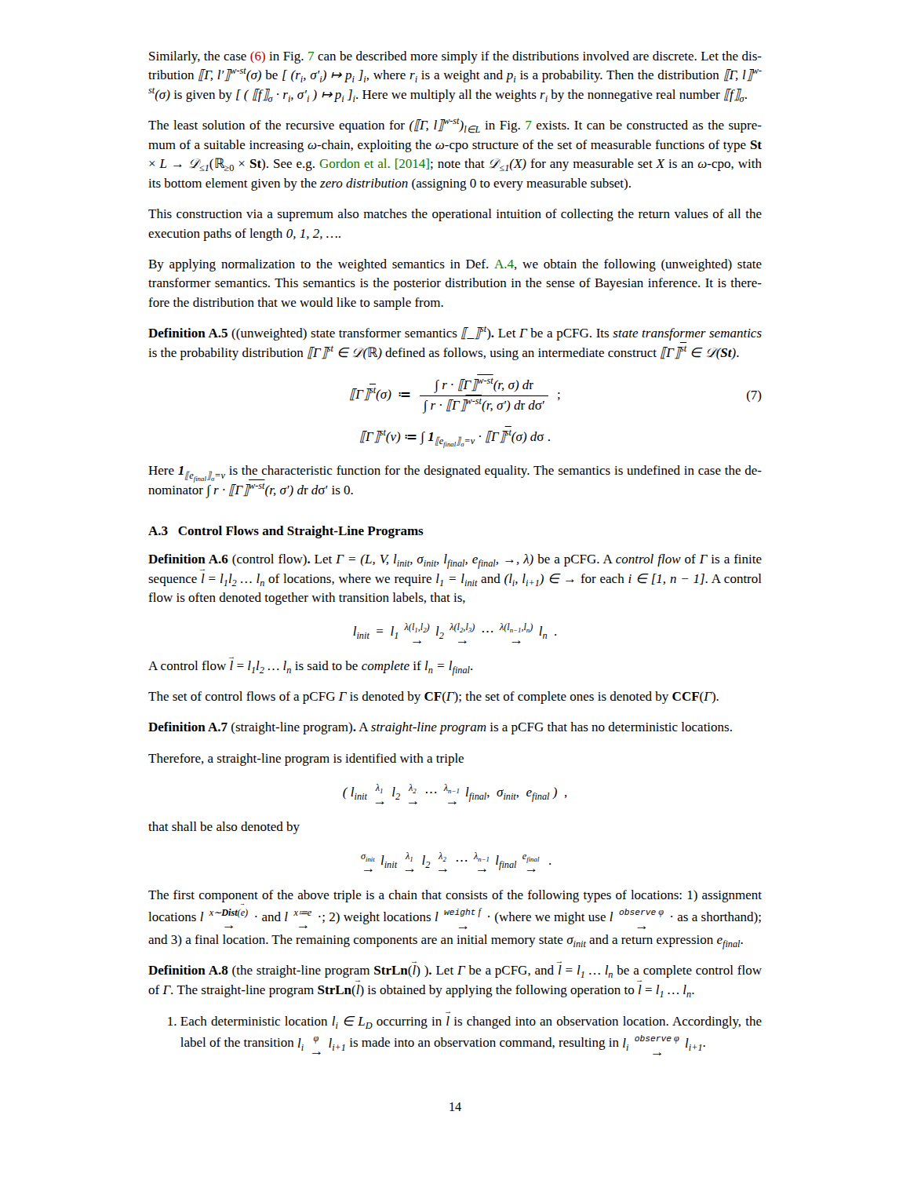Similarly, the case (6) in Fig. 7 can be described more simply if the distributions involved are discrete. Let the distribution ⟦Γ, l′⟧w-st(σ) be [ (ri, σ′i) ↦ pi ]i, where ri is a weight and pi is a probability. Then the distribution ⟦Γ, l⟧w-st(σ) is given by [ ( ⟦f⟧σ · ri, σ′i ) ↦ pi ]i. Here we multiply all the weights ri by the nonnegative real number ⟦f⟧σ.
The least solution of the recursive equation for (⟦Γ, l⟧w-st)l∈L in Fig. 7 exists. It can be constructed as the supremum of a suitable increasing ω-chain, exploiting the ω-cpo structure of the set of measurable functions of type St × L → 𝒟≤1(ℝ≥0 × St). See e.g. Gordon et al. [2014]; note that 𝒟≤1(X) for any measurable set X is an ω-cpo, with its bottom element given by the zero distribution (assigning 0 to every measurable subset).
This construction via a supremum also matches the operational intuition of collecting the return values of all the execution paths of length 0, 1, 2, ….
By applying normalization to the weighted semantics in Def. A.4, we obtain the following (unweighted) state transformer semantics. This semantics is the posterior distribution in the sense of Bayesian inference. It is therefore the distribution that we would like to sample from.
Definition A.5 ((unweighted) state transformer semantics ⟦_⟧st). Let Γ be a pCFG. Its state transformer semantics is the probability distribution ⟦Γ⟧st ∈ 𝒟(ℝ) defined as follows, using an intermediate construct ⟦Γ⟧st ∈ 𝒟(St).
⟦Γ⟧st(σ) ≔ ∫ r · ⟦Γ⟧w-st(r, σ) dr ∫ r · ⟦Γ⟧w-st(r, σ′) dr dσ′ ;
(7)
⟦Γ⟧st(v) ≔ ∫ 1⟦efinal⟧σ=v · ⟦Γ⟧st(σ) dσ .
Here 1⟦efinal⟧σ=v is the characteristic function for the designated equality. The semantics is undefined in case the denominator ∫ r · ⟦Γ⟧w-st(r, σ′) dr dσ′ is 0.
A.3 Control Flows and Straight-Line Programs
Definition A.6 (control flow). Let Γ = (L, V, linit, σinit, lfinal, efinal, →, λ) be a pCFG. A control flow of Γ is a finite sequence l = l1l2 … ln of locations, where we require l1 = linit and (li, li+1) ∈ → for each i ∈ [1, n − 1]. A control flow is often denoted together with transition labels, that is,
linit = l1 λ(l1,l2) l2 λ(l2,l3) ⋯ λ(ln−1,ln) ln .
A control flow l = l1l2 … ln is said to be complete if ln = lfinal.
The set of control flows of a pCFG Γ is denoted by CF(Γ); the set of complete ones is denoted by CCF(Γ).
Definition A.7 (straight-line program). A straight-line program is a pCFG that has no deterministic locations.
Therefore, a straight-line program is identified with a triple
( linit λ1 l2 λ2 ⋯ λn−1 lfinal, σinit, efinal ) ,
that shall be also denoted by
σinit linit λ1 l2 λ2 ⋯ λn−1 lfinal efinal .
The first component of the above triple is a chain that consists of the following types of locations: 1) assignment locations l x∼Dist(e) · and l x≔e ·; 2) weight locations l weight f · (where we might use l observe φ · as a shorthand); and 3) a final location. The remaining components are an initial memory state σinit and a return expression efinal.
Definition A.8 (the straight-line program StrLn(l) ). Let Γ be a pCFG, and l = l1 … ln be a complete control flow of Γ. The straight-line program StrLn(l) is obtained by applying the following operation to l = l1 … ln.
Each deterministic location li ∈ LD occurring in l is changed into an observation location. Accordingly, the label of the transition li φ li+1 is made into an observation command, resulting in li observe φ li+1.
14